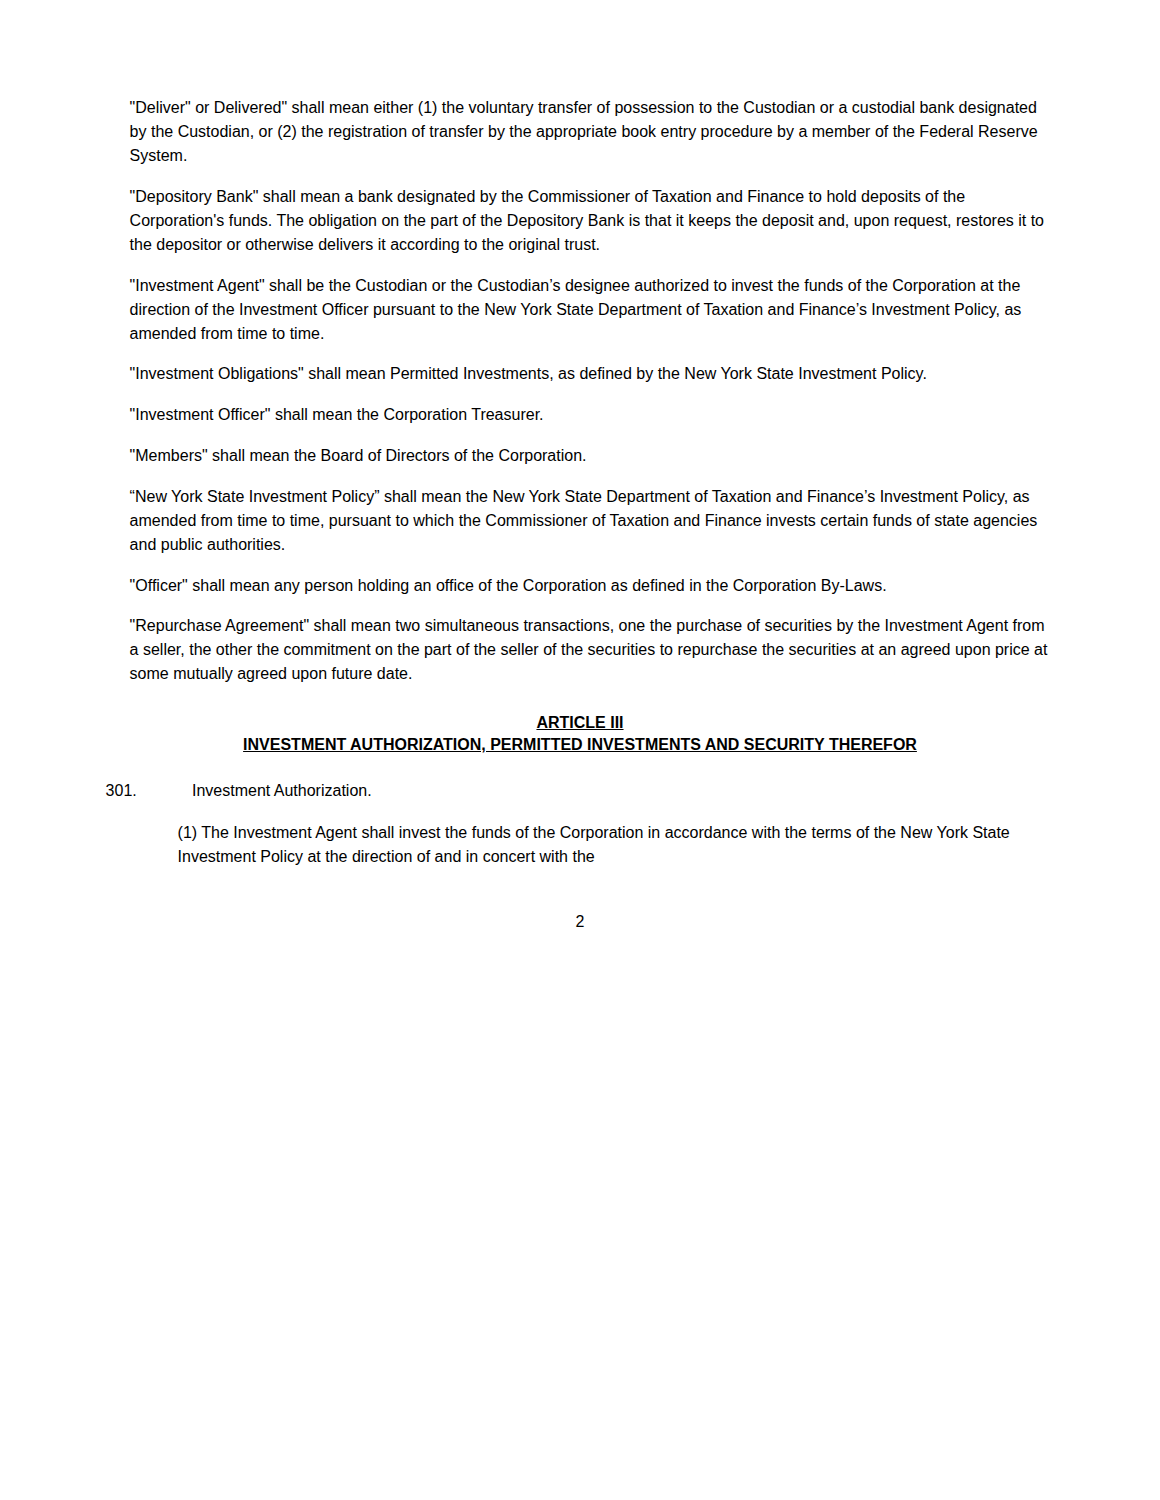"Deliver" or Delivered" shall mean either (1) the voluntary transfer of possession to the Custodian or a custodial bank designated by the Custodian, or (2) the registration of transfer by the appropriate book entry procedure by a member of the Federal Reserve System.
"Depository Bank" shall mean a bank designated by the Commissioner of Taxation and Finance to hold deposits of the Corporation's funds. The obligation on the part of the Depository Bank is that it keeps the deposit and, upon request, restores it to the depositor or otherwise delivers it according to the original trust.
"Investment Agent" shall be the Custodian or the Custodian’s designee authorized to invest the funds of the Corporation at the direction of the Investment Officer pursuant to the New York State Department of Taxation and Finance’s Investment Policy, as amended from time to time.
"Investment Obligations" shall mean Permitted Investments, as defined by the New York State Investment Policy.
"Investment Officer" shall mean the Corporation Treasurer.
"Members" shall mean the Board of Directors of the Corporation.
“New York State Investment Policy” shall mean the New York State Department of Taxation and Finance’s Investment Policy, as amended from time to time, pursuant to which the Commissioner of Taxation and Finance invests certain funds of state agencies and public authorities.
"Officer" shall mean any person holding an office of the Corporation as defined in the Corporation By-Laws.
"Repurchase Agreement" shall mean two simultaneous transactions, one the purchase of securities by the Investment Agent from a seller, the other the commitment on the part of the seller of the securities to repurchase the securities at an agreed upon price at some mutually agreed upon future date.
ARTICLE III
INVESTMENT AUTHORIZATION, PERMITTED INVESTMENTS AND SECURITY THEREFOR
301.
Investment Authorization.
(1) The Investment Agent shall invest the funds of the Corporation in accordance with the terms of the New York State Investment Policy at the direction of and in concert with the
2